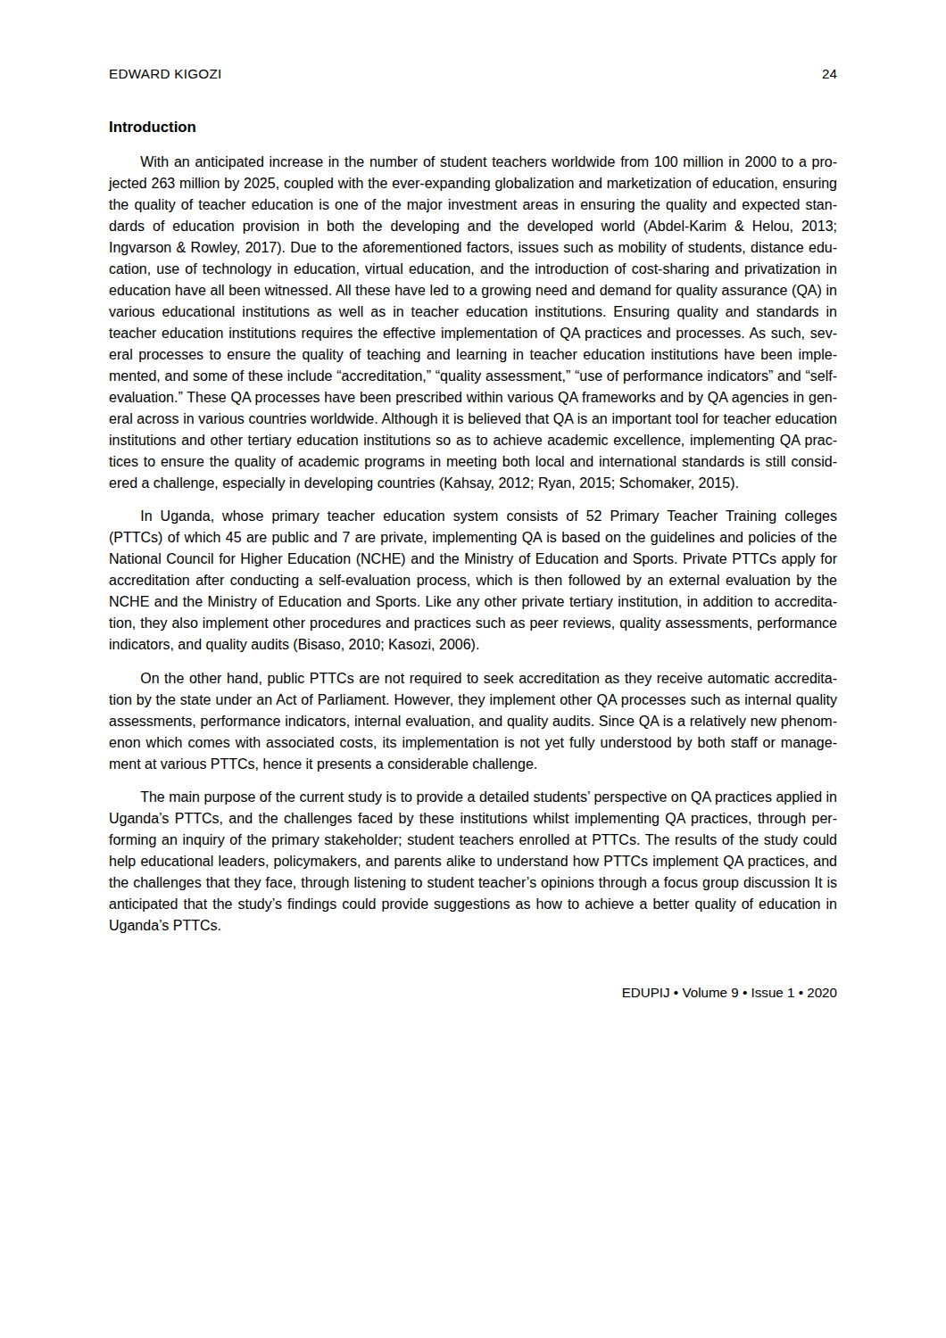EDWARD KIGOZI 24
Introduction
With an anticipated increase in the number of student teachers worldwide from 100 million in 2000 to a projected 263 million by 2025, coupled with the ever-expanding globalization and marketization of education, ensuring the quality of teacher education is one of the major investment areas in ensuring the quality and expected standards of education provision in both the developing and the developed world (Abdel-Karim & Helou, 2013; Ingvarson & Rowley, 2017). Due to the aforementioned factors, issues such as mobility of students, distance education, use of technology in education, virtual education, and the introduction of cost-sharing and privatization in education have all been witnessed. All these have led to a growing need and demand for quality assurance (QA) in various educational institutions as well as in teacher education institutions. Ensuring quality and standards in teacher education institutions requires the effective implementation of QA practices and processes. As such, several processes to ensure the quality of teaching and learning in teacher education institutions have been implemented, and some of these include “accreditation,” “quality assessment,” “use of performance indicators” and “self-evaluation.” These QA processes have been prescribed within various QA frameworks and by QA agencies in general across in various countries worldwide. Although it is believed that QA is an important tool for teacher education institutions and other tertiary education institutions so as to achieve academic excellence, implementing QA practices to ensure the quality of academic programs in meeting both local and international standards is still considered a challenge, especially in developing countries (Kahsay, 2012; Ryan, 2015; Schomaker, 2015).
In Uganda, whose primary teacher education system consists of 52 Primary Teacher Training colleges (PTTCs) of which 45 are public and 7 are private, implementing QA is based on the guidelines and policies of the National Council for Higher Education (NCHE) and the Ministry of Education and Sports. Private PTTCs apply for accreditation after conducting a self-evaluation process, which is then followed by an external evaluation by the NCHE and the Ministry of Education and Sports. Like any other private tertiary institution, in addition to accreditation, they also implement other procedures and practices such as peer reviews, quality assessments, performance indicators, and quality audits (Bisaso, 2010; Kasozi, 2006).
On the other hand, public PTTCs are not required to seek accreditation as they receive automatic accreditation by the state under an Act of Parliament. However, they implement other QA processes such as internal quality assessments, performance indicators, internal evaluation, and quality audits. Since QA is a relatively new phenomenon which comes with associated costs, its implementation is not yet fully understood by both staff or management at various PTTCs, hence it presents a considerable challenge.
The main purpose of the current study is to provide a detailed students’ perspective on QA practices applied in Uganda’s PTTCs, and the challenges faced by these institutions whilst implementing QA practices, through performing an inquiry of the primary stakeholder; student teachers enrolled at PTTCs. The results of the study could help educational leaders, policymakers, and parents alike to understand how PTTCs implement QA practices, and the challenges that they face, through listening to student teacher’s opinions through a focus group discussion It is anticipated that the study’s findings could provide suggestions as how to achieve a better quality of education in Uganda’s PTTCs.
EDUPIJ • Volume 9 • Issue 1 • 2020